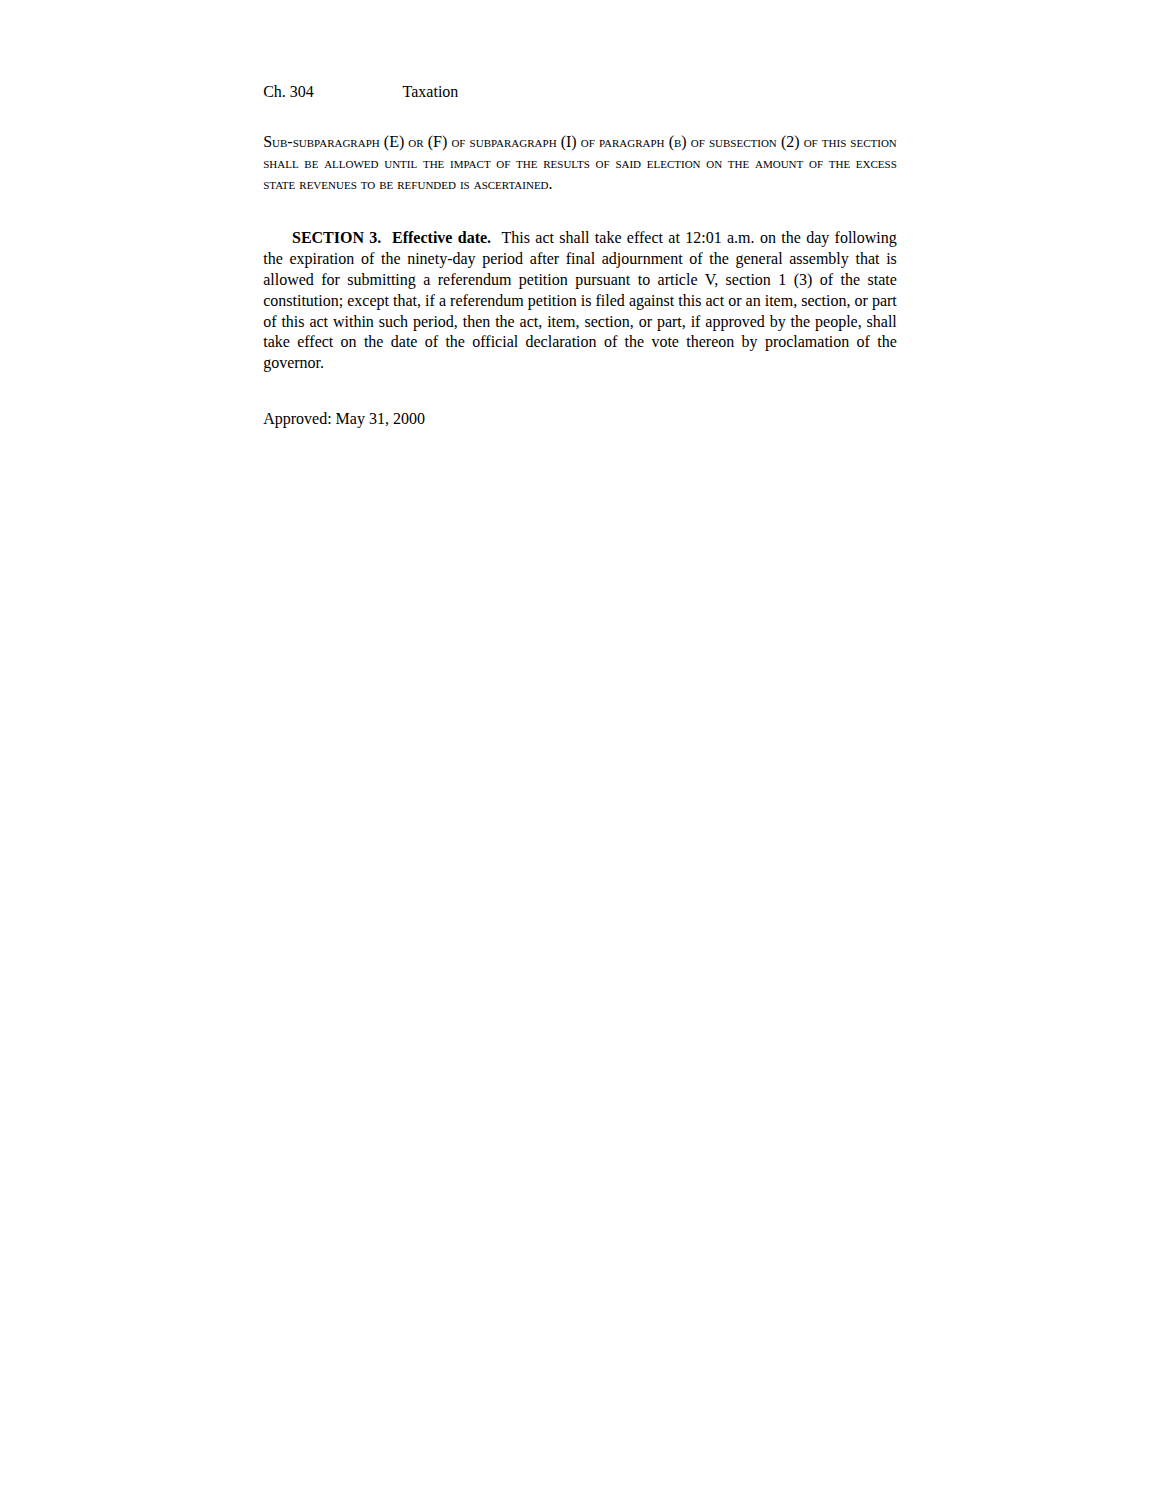Ch. 304
Taxation
Sub-subparagraph (E) or (F) of subparagraph (I) of paragraph (b) of subsection (2) of this section shall be allowed until the impact of the results of said election on the amount of the excess state revenues to be refunded is ascertained.
SECTION 3. Effective date. This act shall take effect at 12:01 a.m. on the day following the expiration of the ninety-day period after final adjournment of the general assembly that is allowed for submitting a referendum petition pursuant to article V, section 1 (3) of the state constitution; except that, if a referendum petition is filed against this act or an item, section, or part of this act within such period, then the act, item, section, or part, if approved by the people, shall take effect on the date of the official declaration of the vote thereon by proclamation of the governor.
Approved: May 31, 2000